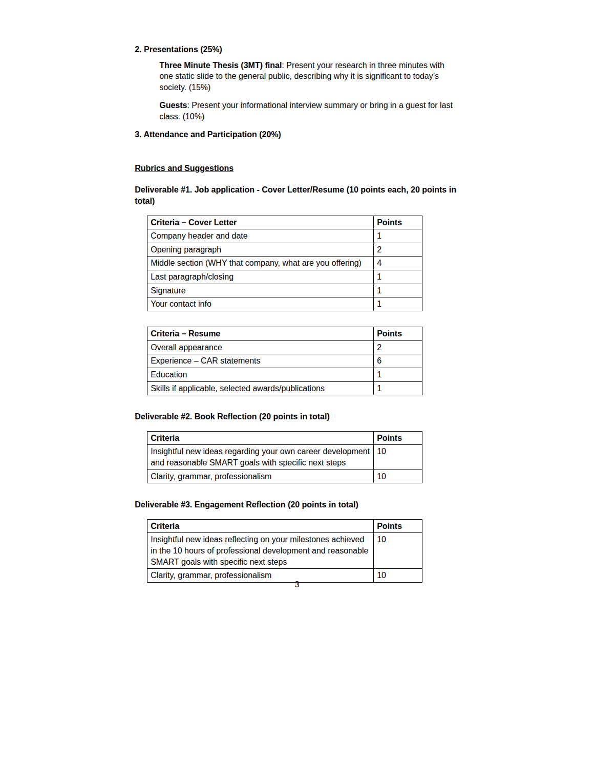2. Presentations (25%)
Three Minute Thesis (3MT) final: Present your research in three minutes with one static slide to the general public, describing why it is significant to today’s society. (15%)
Guests: Present your informational interview summary or bring in a guest for last class. (10%)
3. Attendance and Participation (20%)
Rubrics and Suggestions
Deliverable #1. Job application - Cover Letter/Resume (10 points each, 20 points in total)
| Criteria – Cover Letter | Points |
| --- | --- |
| Company header and date | 1 |
| Opening paragraph | 2 |
| Middle section (WHY that company, what are you offering) | 4 |
| Last paragraph/closing | 1 |
| Signature | 1 |
| Your contact info | 1 |
| Criteria – Resume | Points |
| --- | --- |
| Overall appearance | 2 |
| Experience – CAR statements | 6 |
| Education | 1 |
| Skills if applicable, selected awards/publications | 1 |
Deliverable #2. Book Reflection (20 points in total)
| Criteria | Points |
| --- | --- |
| Insightful new ideas regarding your own career development and reasonable SMART goals with specific next steps | 10 |
| Clarity, grammar, professionalism | 10 |
Deliverable #3. Engagement Reflection (20 points in total)
| Criteria | Points |
| --- | --- |
| Insightful new ideas reflecting on your milestones achieved in the 10 hours of professional development and reasonable SMART goals with specific next steps | 10 |
| Clarity, grammar, professionalism | 10 |
3